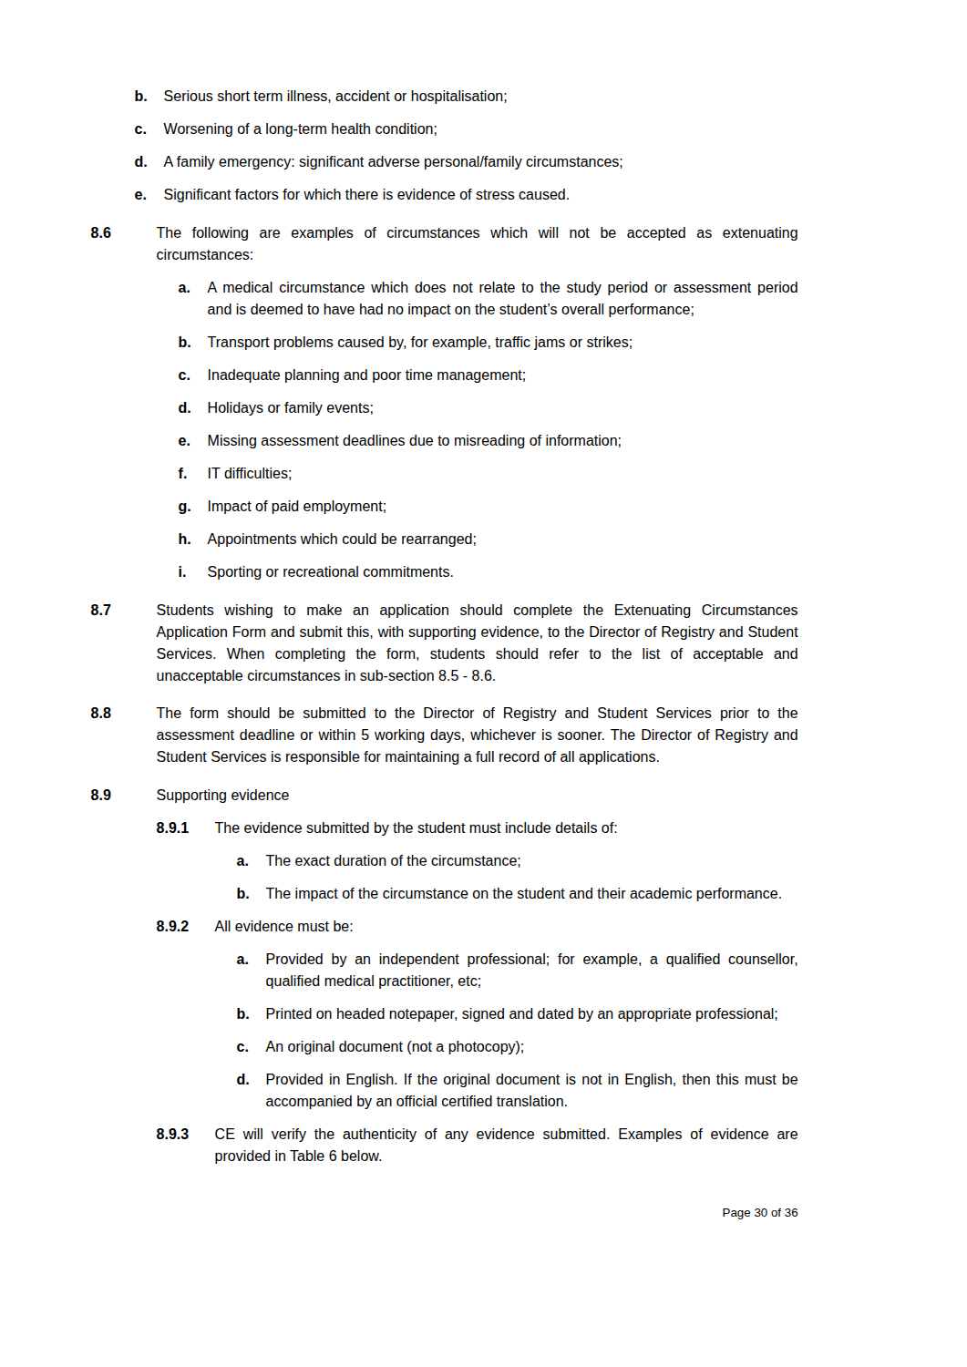b. Serious short term illness, accident or hospitalisation;
c. Worsening of a long-term health condition;
d. A family emergency: significant adverse personal/family circumstances;
e. Significant factors for which there is evidence of stress caused.
8.6 The following are examples of circumstances which will not be accepted as extenuating circumstances:
a. A medical circumstance which does not relate to the study period or assessment period and is deemed to have had no impact on the student’s overall performance;
b. Transport problems caused by, for example, traffic jams or strikes;
c. Inadequate planning and poor time management;
d. Holidays or family events;
e. Missing assessment deadlines due to misreading of information;
f. IT difficulties;
g. Impact of paid employment;
h. Appointments which could be rearranged;
i. Sporting or recreational commitments.
8.7 Students wishing to make an application should complete the Extenuating Circumstances Application Form and submit this, with supporting evidence, to the Director of Registry and Student Services. When completing the form, students should refer to the list of acceptable and unacceptable circumstances in sub-section 8.5 - 8.6.
8.8 The form should be submitted to the Director of Registry and Student Services prior to the assessment deadline or within 5 working days, whichever is sooner. The Director of Registry and Student Services is responsible for maintaining a full record of all applications.
8.9 Supporting evidence
8.9.1 The evidence submitted by the student must include details of:
a. The exact duration of the circumstance;
b. The impact of the circumstance on the student and their academic performance.
8.9.2 All evidence must be:
a. Provided by an independent professional; for example, a qualified counsellor, qualified medical practitioner, etc;
b. Printed on headed notepaper, signed and dated by an appropriate professional;
c. An original document (not a photocopy);
d. Provided in English. If the original document is not in English, then this must be accompanied by an official certified translation.
8.9.3 CE will verify the authenticity of any evidence submitted. Examples of evidence are provided in Table 6 below.
Page 30 of 36